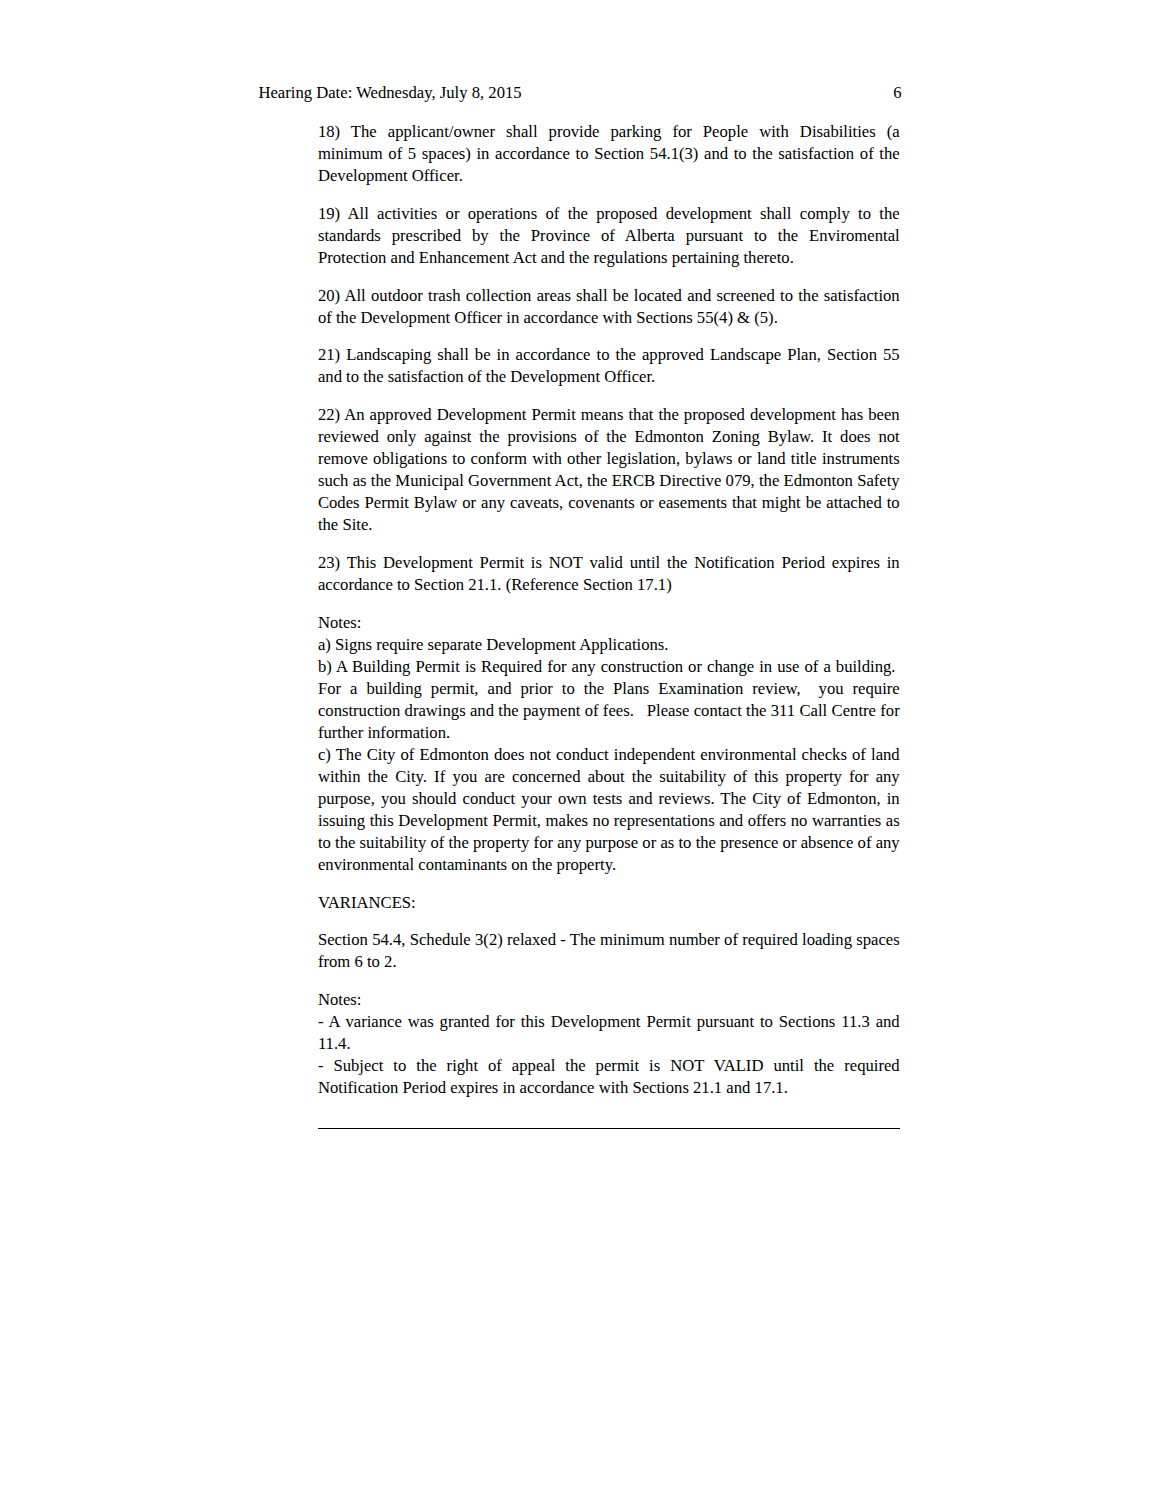Hearing Date: Wednesday, July 8, 2015
6
18) The applicant/owner shall provide parking for People with Disabilities (a minimum of 5 spaces) in accordance to Section 54.1(3) and to the satisfaction of the Development Officer.
19) All activities or operations of the proposed development shall comply to the standards prescribed by the Province of Alberta pursuant to the Enviromental Protection and Enhancement Act and the regulations pertaining thereto.
20) All outdoor trash collection areas shall be located and screened to the satisfaction of the Development Officer in accordance with Sections 55(4) & (5).
21) Landscaping shall be in accordance to the approved Landscape Plan, Section 55 and to the satisfaction of the Development Officer.
22) An approved Development Permit means that the proposed development has been reviewed only against the provisions of the Edmonton Zoning Bylaw. It does not remove obligations to conform with other legislation, bylaws or land title instruments such as the Municipal Government Act, the ERCB Directive 079, the Edmonton Safety Codes Permit Bylaw or any caveats, covenants or easements that might be attached to the Site.
23) This Development Permit is NOT valid until the Notification Period expires in accordance to Section 21.1. (Reference Section 17.1)
Notes:
a) Signs require separate Development Applications.
b) A Building Permit is Required for any construction or change in use of a building. For a building permit, and prior to the Plans Examination review, you require construction drawings and the payment of fees. Please contact the 311 Call Centre for further information.
c) The City of Edmonton does not conduct independent environmental checks of land within the City. If you are concerned about the suitability of this property for any purpose, you should conduct your own tests and reviews. The City of Edmonton, in issuing this Development Permit, makes no representations and offers no warranties as to the suitability of the property for any purpose or as to the presence or absence of any environmental contaminants on the property.
VARIANCES:
Section 54.4, Schedule 3(2) relaxed - The minimum number of required loading spaces from 6 to 2.
Notes:
- A variance was granted for this Development Permit pursuant to Sections 11.3 and 11.4.
- Subject to the right of appeal the permit is NOT VALID until the required Notification Period expires in accordance with Sections 21.1 and 17.1.